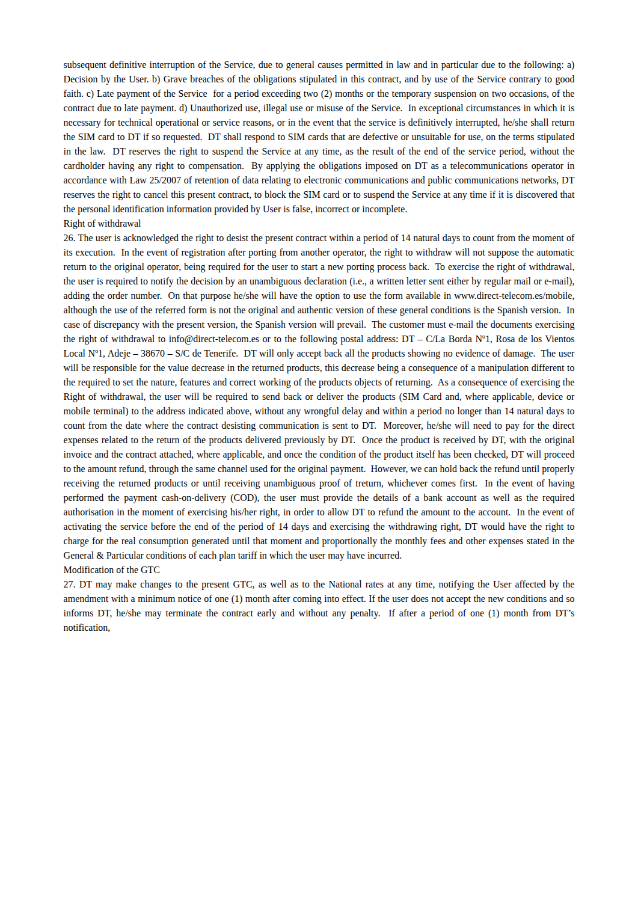subsequent definitive interruption of the Service, due to general causes permitted in law and in particular due to the following: a) Decision by the User. b) Grave breaches of the obligations stipulated in this contract, and by use of the Service contrary to good faith. c) Late payment of the Service for a period exceeding two (2) months or the temporary suspension on two occasions, of the contract due to late payment. d) Unauthorized use, illegal use or misuse of the Service. In exceptional circumstances in which it is necessary for technical operational or service reasons, or in the event that the service is definitively interrupted, he/she shall return the SIM card to DT if so requested. DT shall respond to SIM cards that are defective or unsuitable for use, on the terms stipulated in the law. DT reserves the right to suspend the Service at any time, as the result of the end of the service period, without the cardholder having any right to compensation. By applying the obligations imposed on DT as a telecommunications operator in accordance with Law 25/2007 of retention of data relating to electronic communications and public communications networks, DT reserves the right to cancel this present contract, to block the SIM card or to suspend the Service at any time if it is discovered that the personal identification information provided by User is false, incorrect or incomplete.
Right of withdrawal
26. The user is acknowledged the right to desist the present contract within a period of 14 natural days to count from the moment of its execution. In the event of registration after porting from another operator, the right to withdraw will not suppose the automatic return to the original operator, being required for the user to start a new porting process back. To exercise the right of withdrawal, the user is required to notify the decision by an unambiguous declaration (i.e., a written letter sent either by regular mail or e-mail), adding the order number. On that purpose he/she will have the option to use the form available in www.direct-telecom.es/mobile, although the use of the referred form is not the original and authentic version of these general conditions is the Spanish version. In case of discrepancy with the present version, the Spanish version will prevail. The customer must e-mail the documents exercising the right of withdrawal to info@direct-telecom.es or to the following postal address: DT – C/La Borda Nº1, Rosa de los Vientos Local Nº1, Adeje – 38670 – S/C de Tenerife. DT will only accept back all the products showing no evidence of damage. The user will be responsible for the value decrease in the returned products, this decrease being a consequence of a manipulation different to the required to set the nature, features and correct working of the products objects of returning. As a consequence of exercising the Right of withdrawal, the user will be required to send back or deliver the products (SIM Card and, where applicable, device or mobile terminal) to the address indicated above, without any wrongful delay and within a period no longer than 14 natural days to count from the date where the contract desisting communication is sent to DT. Moreover, he/she will need to pay for the direct expenses related to the return of the products delivered previously by DT. Once the product is received by DT, with the original invoice and the contract attached, where applicable, and once the condition of the product itself has been checked, DT will proceed to the amount refund, through the same channel used for the original payment. However, we can hold back the refund until properly receiving the returned products or until receiving unambiguous proof of treturn, whichever comes first. In the event of having performed the payment cash-on-delivery (COD), the user must provide the details of a bank account as well as the required authorisation in the moment of exercising his/her right, in order to allow DT to refund the amount to the account. In the event of activating the service before the end of the period of 14 days and exercising the withdrawing right, DT would have the right to charge for the real consumption generated until that moment and proportionally the monthly fees and other expenses stated in the General & Particular conditions of each plan tariff in which the user may have incurred.
Modification of the GTC
27. DT may make changes to the present GTC, as well as to the National rates at any time, notifying the User affected by the amendment with a minimum notice of one (1) month after coming into effect. If the user does not accept the new conditions and so informs DT, he/she may terminate the contract early and without any penalty. If after a period of one (1) month from DT’s notification,